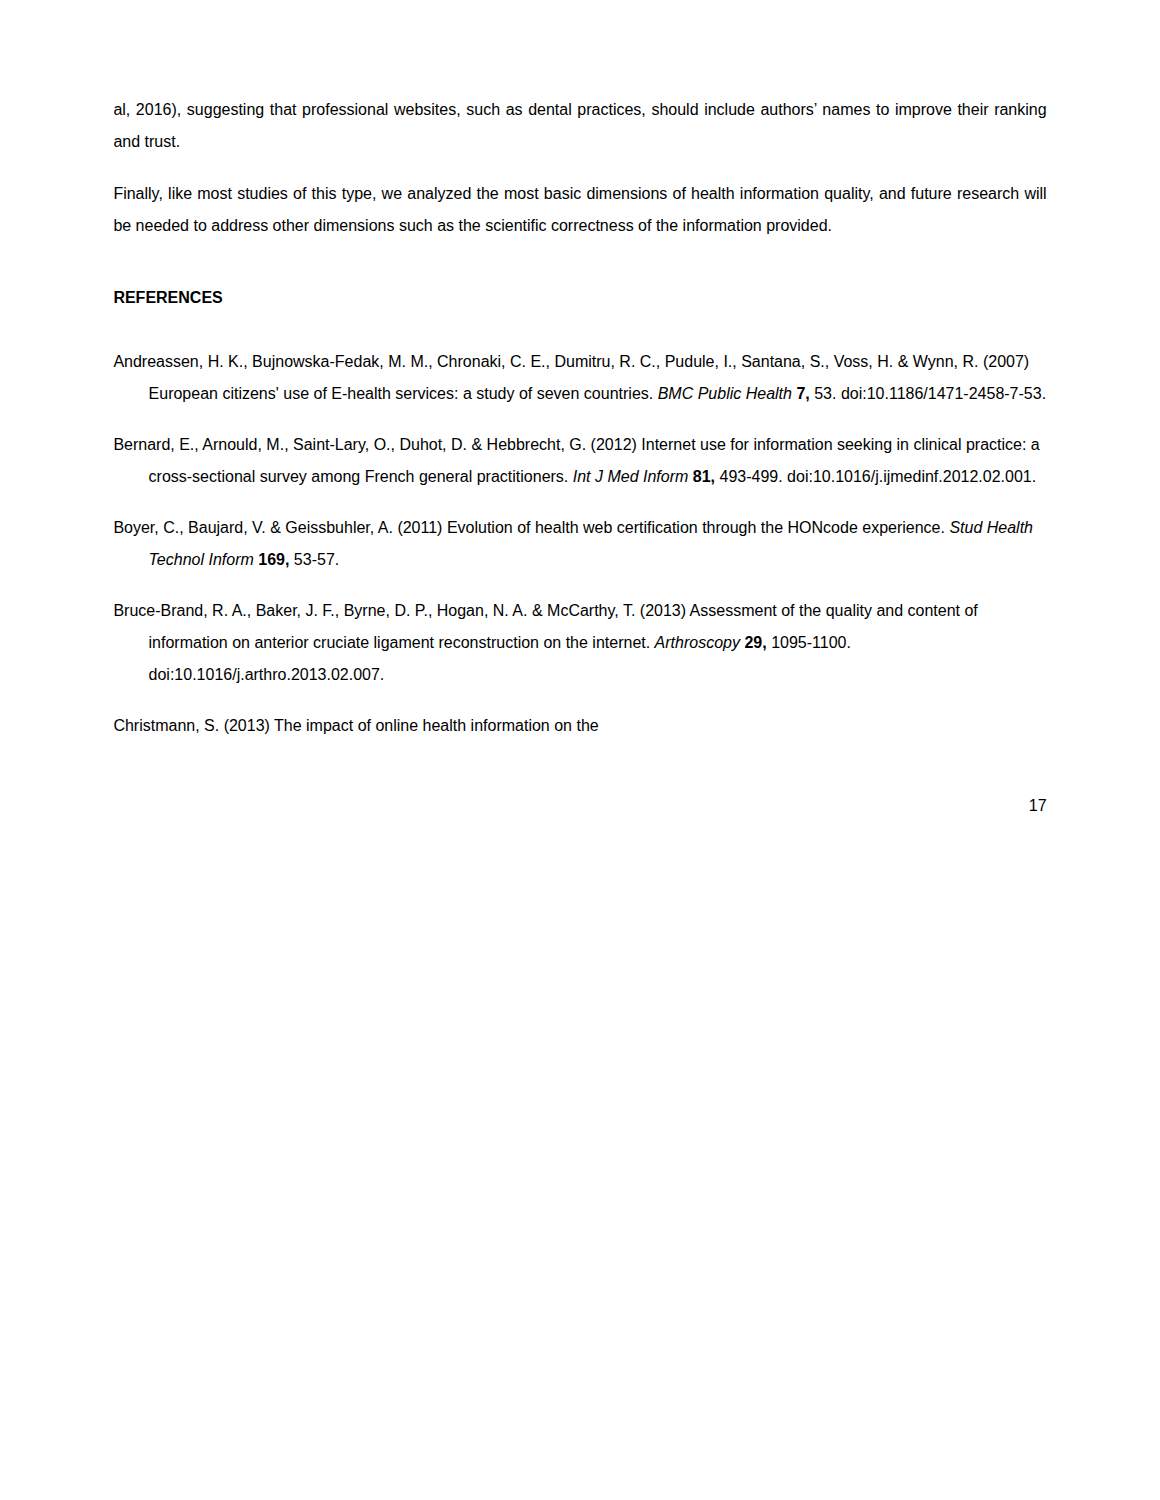al, 2016), suggesting that professional websites, such as dental practices, should include authors’ names to improve their ranking and trust.
Finally, like most studies of this type, we analyzed the most basic dimensions of health information quality, and future research will be needed to address other dimensions such as the scientific correctness of the information provided.
REFERENCES
Andreassen, H. K., Bujnowska-Fedak, M. M., Chronaki, C. E., Dumitru, R. C., Pudule, I., Santana, S., Voss, H. & Wynn, R. (2007) European citizens' use of E-health services: a study of seven countries. BMC Public Health 7, 53. doi:10.1186/1471-2458-7-53.
Bernard, E., Arnould, M., Saint-Lary, O., Duhot, D. & Hebbrecht, G. (2012) Internet use for information seeking in clinical practice: a cross-sectional survey among French general practitioners. Int J Med Inform 81, 493-499. doi:10.1016/j.ijmedinf.2012.02.001.
Boyer, C., Baujard, V. & Geissbuhler, A. (2011) Evolution of health web certification through the HONcode experience. Stud Health Technol Inform 169, 53-57.
Bruce-Brand, R. A., Baker, J. F., Byrne, D. P., Hogan, N. A. & McCarthy, T. (2013) Assessment of the quality and content of information on anterior cruciate ligament reconstruction on the internet. Arthroscopy 29, 1095-1100. doi:10.1016/j.arthro.2013.02.007.
Christmann, S. (2013) The impact of online health information on the
17